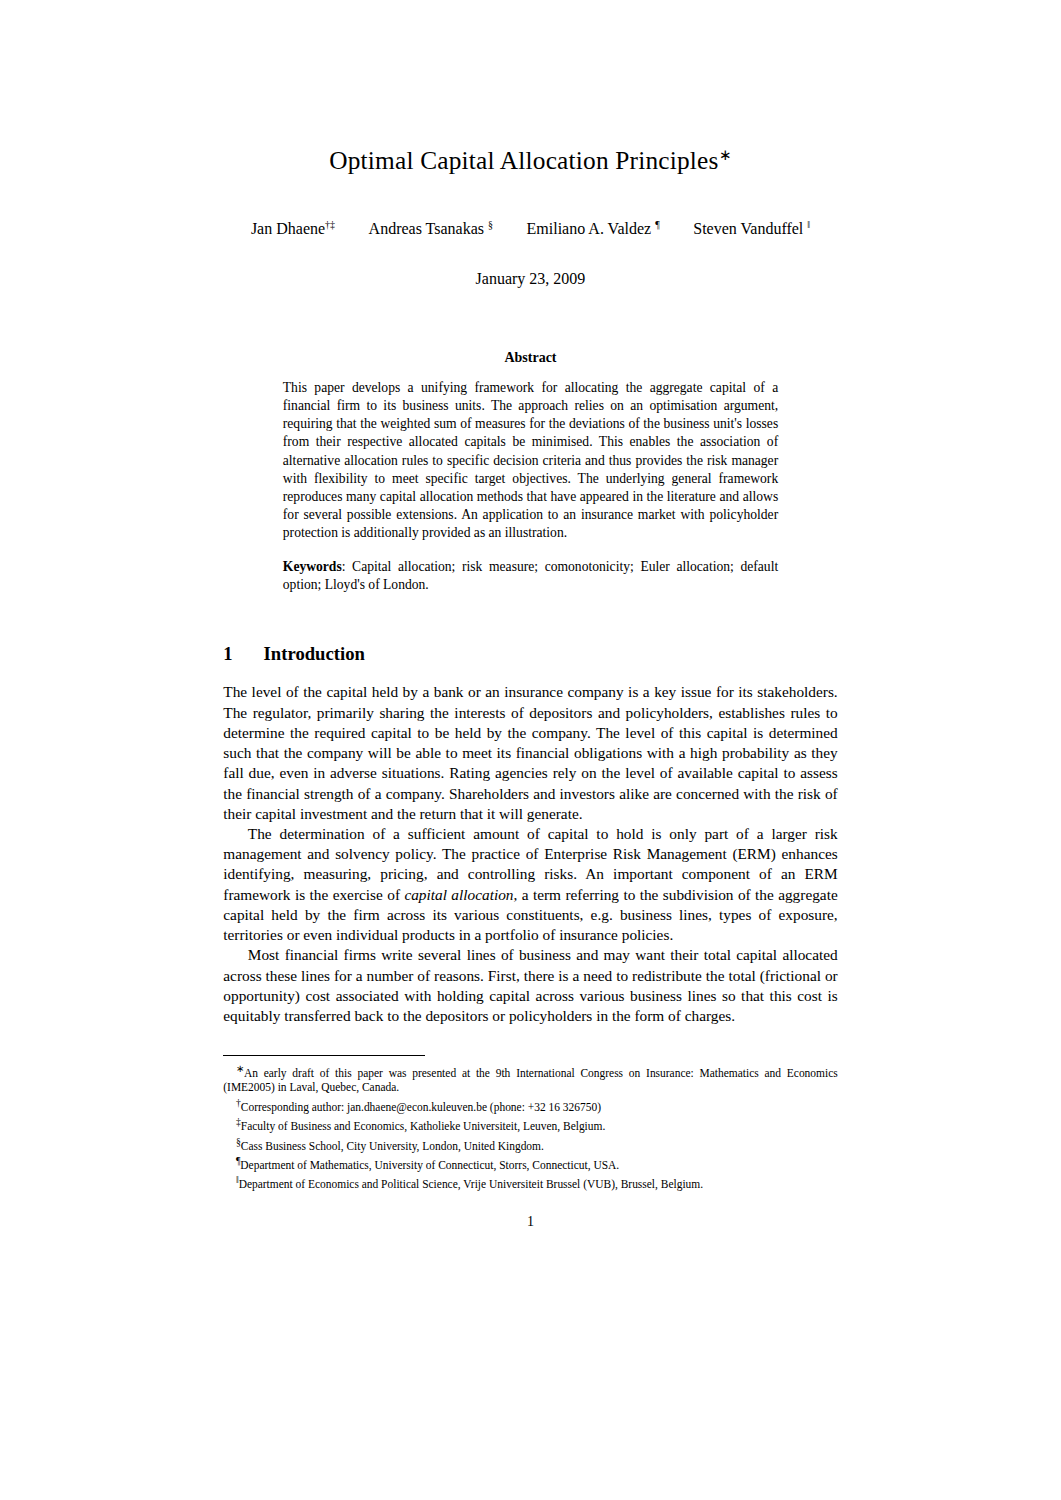Optimal Capital Allocation Principles∗
Jan Dhaene†‡ Andreas Tsanakas § Emiliano A. Valdez ¶ Steven Vanduffel ‖
January 23, 2009
Abstract
This paper develops a unifying framework for allocating the aggregate capital of a financial firm to its business units. The approach relies on an optimisation argument, requiring that the weighted sum of measures for the deviations of the business unit's losses from their respective allocated capitals be minimised. This enables the association of alternative allocation rules to specific decision criteria and thus provides the risk manager with flexibility to meet specific target objectives. The underlying general framework reproduces many capital allocation methods that have appeared in the literature and allows for several possible extensions. An application to an insurance market with policyholder protection is additionally provided as an illustration.
Keywords: Capital allocation; risk measure; comonotonicity; Euler allocation; default option; Lloyd's of London.
1 Introduction
The level of the capital held by a bank or an insurance company is a key issue for its stakeholders. The regulator, primarily sharing the interests of depositors and policyholders, establishes rules to determine the required capital to be held by the company. The level of this capital is determined such that the company will be able to meet its financial obligations with a high probability as they fall due, even in adverse situations. Rating agencies rely on the level of available capital to assess the financial strength of a company. Shareholders and investors alike are concerned with the risk of their capital investment and the return that it will generate.
The determination of a sufficient amount of capital to hold is only part of a larger risk management and solvency policy. The practice of Enterprise Risk Management (ERM) enhances identifying, measuring, pricing, and controlling risks. An important component of an ERM framework is the exercise of capital allocation, a term referring to the subdivision of the aggregate capital held by the firm across its various constituents, e.g. business lines, types of exposure, territories or even individual products in a portfolio of insurance policies.
Most financial firms write several lines of business and may want their total capital allocated across these lines for a number of reasons. First, there is a need to redistribute the total (frictional or opportunity) cost associated with holding capital across various business lines so that this cost is equitably transferred back to the depositors or policyholders in the form of charges.
∗An early draft of this paper was presented at the 9th International Congress on Insurance: Mathematics and Economics (IME2005) in Laval, Quebec, Canada.
†Corresponding author: jan.dhaene@econ.kuleuven.be (phone: +32 16 326750)
‡Faculty of Business and Economics, Katholieke Universiteit, Leuven, Belgium.
§Cass Business School, City University, London, United Kingdom.
¶Department of Mathematics, University of Connecticut, Storrs, Connecticut, USA.
‖Department of Economics and Political Science, Vrije Universiteit Brussel (VUB), Brussel, Belgium.
1